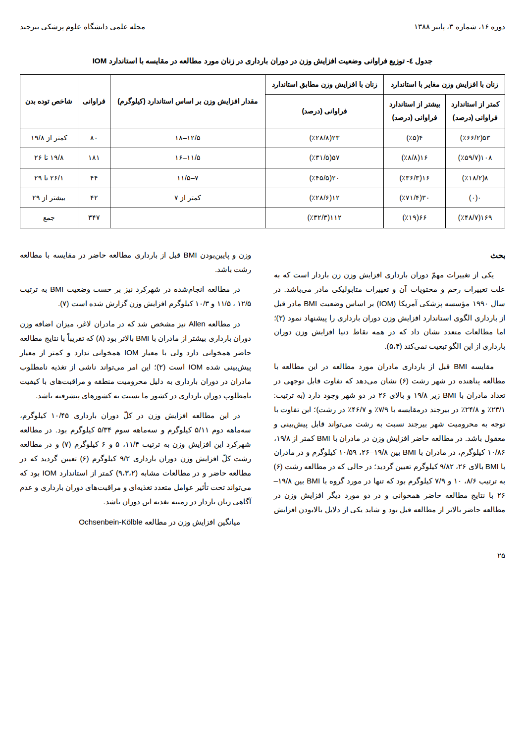دوره ۱۶، شماره ۳، پاییز ۱۳۸۸ مجله علمی دانشگاه علوم پزشکی بیرجند
جدول ٤- توزیع فراوانی وضعیت افزایش وزن در دوران بارداری در زنان مورد مطالعه در مقایسه با استاندارد IOM
| زنان با افزایش وزن مغایر با استاندارد | زنان با افزایش وزن مطابق استاندارد | مقدار افزایش وزن بر اساس استاندارد (کیلوگرم) | فراوانی | شاخص توده بدن |
| --- | --- | --- | --- | --- |
| کمتر از استاندارد فراوانی (درصد) | بیشتر از استاندارد فراوانی (درصد) | فراوانی (درصد) |
| ۵۳(٪۶۶/۲) | ۴(٪۵) | ۲۳(٪۲۸/۸) | ۱۲/۵–۱۸ | ۸۰ | کمتر از ۱۹/۸ |
| ۱۰۸(٪۵۹/۷) | ۱۶(٪۸/۸) | ۵۷(٪۳۱/۵) | ۱۱/۵–۱۶ | ۱۸۱ | ۱۹/۸ تا ۲۶ |
| ۸(٪۱۸/۲) | ۱۶(٪۳۶/۳) | ۲۰(٪۴۵/۵) | ۷–۱۱/۵ | ۴۴ | ۲۶/۱ تا ۲۹ |
| ۰(۰) | ۳۰(٪۷۱/۴) | ۱۲(٪۲۸/۶) | کمتر از ۷ | ۴۲ | بیشتر از ۲۹ |
| ۱۶۹(٪۴۸/۷) | ۶۶(٪۱۹) | ۱۱۲(٪۳۲/۳) | | ۳۴۷ | جمع |
بحث
یکی از تغییرات مهمّ دوران بارداری افزایش وزن زن باردار است که به علت تغییرات رحم و محتویات آن و تغییرات متابولیکی مادر می‌باشد. در سال ۱۹۹۰ مؤسسه پزشکی آمریکا (IOM) بر اساس وضعیت BMI مادر قبل از بارداری الگوی استاندارد افزایش وزن دوران بارداری را پیشنهاد نمود (۲)؛ اما مطالعات متعدد نشان داد که در همه نقاط دنیا افزایش وزن دوران بارداری از این الگو تبعیت نمی‌کند (۵،۴).
مقایسه BMI قبل از بارداری مادران مورد مطالعه در این مطالعه با مطالعه پناهنده در شهر رشت (۶) نشان می‌دهد که تفاوت قابل توجهی در تعداد مادران با BMI زیر ۱۹/۸ و بالای ۲۶ در دو شهر وجود دارد (به ترتیب: ۲۳/۱٪ و ۲۴/۸٪ در بیرجند درمقایسه با ۷/۹٪ و ۴۶/۷٪ در رشت)؛ این تفاوت با توجه به محرومیت شهر بیرجند نسبت به رشت می‌تواند قابل پیش‌بینی و معقول باشد. در مطالعه حاضر افزایش وزن در مادران با BMI کمتر از ۱۹/۸، ۱۰/۸۶ کیلوگرم، در مادران با BMI بین ۱۹/۸–۲۶، ۱۰/۵۹ کیلوگرم و در مادران با BMI بالای ۲۶، ۹/۸۲ کیلوگرم تعیین گردید؛ در حالی که در مطالعه رشت (۶) به ترتیب ۸/۶، ۱۰ و ۷/۹ کیلوگرم بود که تنها در مورد گروه با BMI بین ۱۹/۸–۲۶ با نتایج مطالعه حاضر همخوانی و در دو مورد دیگر افزایش وزن در مطالعه حاضر بالاتر از مطالعه قبل بود و شاید یکی از دلایل بالابودن افزایش وزن و پایین‌بودن BMI قبل از بارداری مطالعه حاضر در مقایسه با مطالعه رشت باشد.
در مطالعه انجام‌شده در شهرکرد نیز بر حسب وضعیت BMI به ترتیب ۱۲/۵ ، ۱۱/۵ و ۱۰/۳ کیلوگرم افزایش وزن گزارش شده است (۷).
در مطالعه Allen نیز مشخص شد که در مادران لاغر، میزان اضافه وزن دوران بارداری بیشتر از مادران با BMI بالاتر بود (۸) که تقریباً با نتایج مطالعه حاضر همخوانی دارد ولی با معیار IOM همخوانی ندارد و کمتر از معیار پیش‌بینی شده IOM است (۲)؛ این امر می‌تواند ناشی از تغذیه نامطلوب مادران در دوران بارداری به دلیل محرومیت منطقه و مراقبت‌های با کیفیت نامطلوب دوران بارداری در کشور ما نسبت به کشورهای پیشرفته باشد.
در این مطالعه افزایش وزن در کلّ دوران بارداری ۱۰/۴۵ کیلوگرم، سه‌ماهه دوم ۵/۱۱ کیلوگرم و سه‌ماهه سوم ۵/۳۴ کیلوگرم بود. در مطالعه شهرکرد این افزایش وزن به ترتیب ۱۱/۴، ۵ و ۶ کیلوگرم (۷) و در مطالعه رشت کلّ افزایش وزن دوران بارداری ۹/۲ کیلوگرم (۶) تعیین گردید که در مطالعه حاضر و در مطالعات مشابه (۹،۳،۲) کمتر از استاندارد IOM بود که می‌تواند تحت تأثیر عوامل متعدد تغذیه‌ای و مراقبت‌های دوران بارداری و عدم آگاهی زنان باردار در زمینه تغذیه این دوران باشد.
میانگین افزایش وزن در مطالعه Ochsenbein-Kölble
۲۵